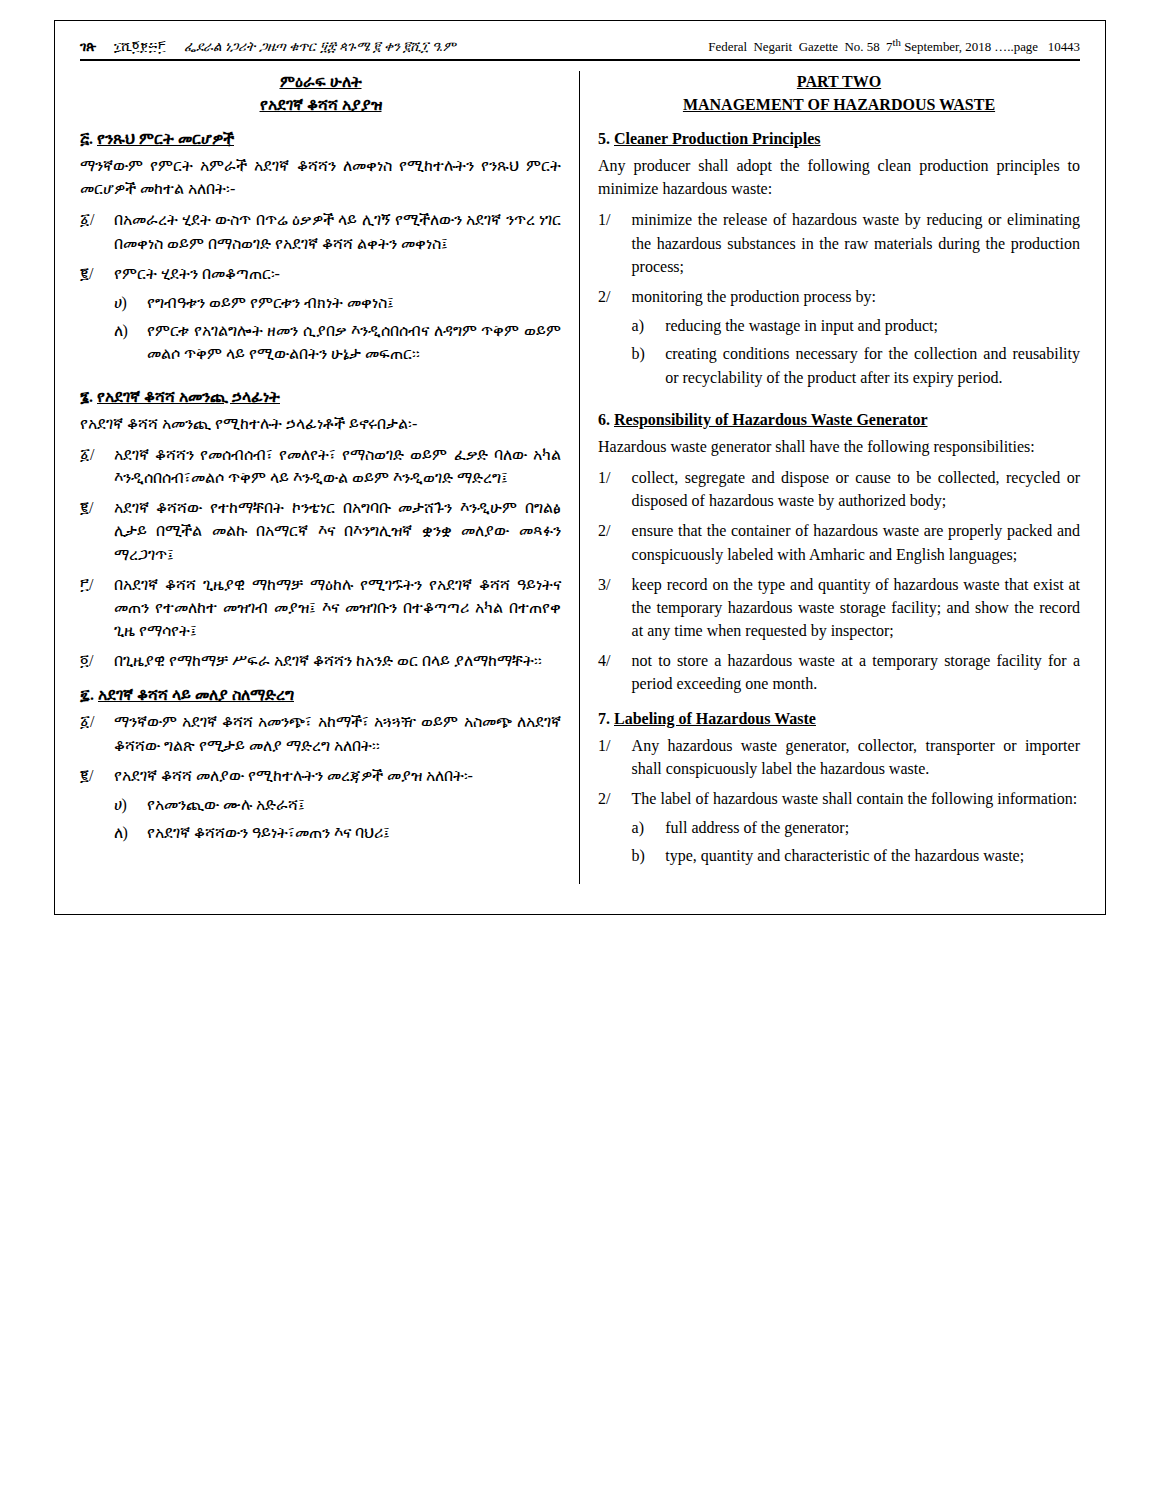ገጽ ፲ሺ፬፻፵፫ ፌደራል ነጋሪት ጋዜጣ ቁጥር ፶፰ ጳጉሜ ፪ ቀን ፪ሺ፲ ዓ.ም
Federal Negarit Gazette No. 58 7th September, 2018 …..page 10443
ምዕራፍ ሁለት
የአደገኛ ቆሻሻ አያያዝ
፭. የንጹህ ምርት መርሆዎች
ማንኛውም የምርት አምራች አደገኛ ቆሻሻን ለመቀነስ የሚከተሉትን የንጹህ ምርት መርሆዎች መከተል አለበት፡-
፩/በአመራረት ሂደት ውስጥ በጥሬ ዕቃዎች ላይ ሊገኝ የሚችለውን አደገኛ ንጥረ ነገር በመቀነስ ወይም በማስወገድ የአደገኛ ቆሻሻ ልቀትን መቀነስ፤
፪/የምርት ሂደትን በመቆጣጠር፡-
ሀ) የግብዓቱን ወይም የምርቱን ብክነት መቀነስ፤
ለ) የምርቱ የአገልግሎት ዘመን ሲያበቃ እንዲሰበሰብና ለዳግም ጥቅም ወይም መልሶ ጥቅም ላይ የሚውልበትን ሁኔታ መፍጠር፡፡
፮. የአደገኛ ቆሻሻ አመንጪ ኃላፊነት
የአደገኛ ቆሻሻ አመንጪ የሚከተሉት ኃላፊነቶች ይኖሩበታል፡-
፩/አደገኛ ቆሻሻን የመሰብሰብ፣ የመለየት፣ የማስወገድ ወይም ፈቃድ ባለው አካል እንዲሰበሰብ፣መልሶ ጥቅም ላይ እንዲውል ወይም እንዲወገድ ማድረግ፤
፪/አደገኛ ቆሻሻው የተከማቸበት ኮንቴነር በአግባቡ መታሸጉን እንዲሁም በግልፅ ሊታይ በሚችል መልኩ በአማርኛ እና በእንግሊዝኛ ቋንቋ መለያው መጻፉን ማረጋገጥ፤
፫/በአደገኛ ቆሻሻ ጊዜያዊ ማከማቻ ማዕከሉ የሚገኙትን የአደገኛ ቆሻሻ ዓይነትና መጠን የተመለከተ መዝገብ መያዝ፤ እና መዝገቡን በተቆጣጣሪ አካል በተጠየቀ ጊዜ የማሳየት፤
፬/በጊዜያዊ የማከማቻ ሥፍራ አደገኛ ቆሻሻን ከአንድ ወር በላይ ያለማከማቸት፡፡
፯. አደገኛ ቆሻሻ ላይ መለያ ስለማድረግ
፩/ማንኛውም አደገኛ ቆሻሻ አመንጭ፣ አከማች፣ አጓጓዥ ወይም አስመጭ ለአደገኛ ቆሻሻው ግልጽ የሚታይ መለያ ማድረግ አለበት፡፡
፪/የአደገኛ ቆሻሻ መለያው የሚከተሉትን መረጃዎች መያዝ አለበት፡-
ሀ) የአመንጪው ሙሉ አድራሻ፤
ለ) የአደገኛ ቆሻሻውን ዓይነት፣መጠን እና ባህሪ፤
PART TWO
MANAGEMENT OF HAZARDOUS WASTE
5. Cleaner Production Principles
Any producer shall adopt the following clean production principles to minimize hazardous waste:
1/minimize the release of hazardous waste by reducing or eliminating the hazardous substances in the raw materials during the production process;
2/monitoring the production process by:
a) reducing the wastage in input and product;
b) creating conditions necessary for the collection and reusability or recyclability of the product after its expiry period.
6. Responsibility of Hazardous Waste Generator
Hazardous waste generator shall have the following responsibilities:
1/collect, segregate and dispose or cause to be collected, recycled or disposed of hazardous waste by authorized body;
2/ensure that the container of hazardous waste are properly packed and conspicuously labeled with Amharic and English languages;
3/keep record on the type and quantity of hazardous waste that exist at the temporary hazardous waste storage facility; and show the record at any time when requested by inspector;
4/not to store a hazardous waste at a temporary storage facility for a period exceeding one month.
7. Labeling of Hazardous Waste
1/Any hazardous waste generator, collector, transporter or importer shall conspicuously label the hazardous waste.
2/The label of hazardous waste shall contain the following information:
a) full address of the generator;
b) type, quantity and characteristic of the hazardous waste;